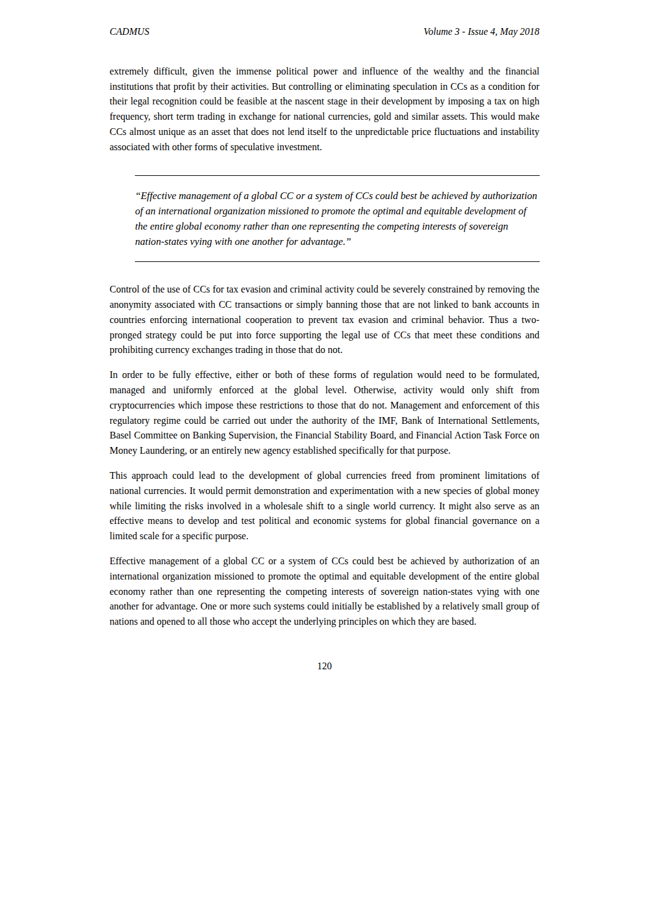CADMUS Volume 3 - Issue 4, May 2018
extremely difficult, given the immense political power and influence of the wealthy and the financial institutions that profit by their activities. But controlling or eliminating speculation in CCs as a condition for their legal recognition could be feasible at the nascent stage in their development by imposing a tax on high frequency, short term trading in exchange for national currencies, gold and similar assets. This would make CCs almost unique as an asset that does not lend itself to the unpredictable price fluctuations and instability associated with other forms of speculative investment.
“Effective management of a global CC or a system of CCs could best be achieved by authorization of an international organization missioned to promote the optimal and equitable development of the entire global economy rather than one representing the competing interests of sovereign nation-states vying with one another for advantage.”
Control of the use of CCs for tax evasion and criminal activity could be severely constrained by removing the anonymity associated with CC transactions or simply banning those that are not linked to bank accounts in countries enforcing international cooperation to prevent tax evasion and criminal behavior. Thus a two-pronged strategy could be put into force supporting the legal use of CCs that meet these conditions and prohibiting currency exchanges trading in those that do not.
In order to be fully effective, either or both of these forms of regulation would need to be formulated, managed and uniformly enforced at the global level. Otherwise, activity would only shift from cryptocurrencies which impose these restrictions to those that do not. Management and enforcement of this regulatory regime could be carried out under the authority of the IMF, Bank of International Settlements, Basel Committee on Banking Supervision, the Financial Stability Board, and Financial Action Task Force on Money Laundering, or an entirely new agency established specifically for that purpose.
This approach could lead to the development of global currencies freed from prominent limitations of national currencies. It would permit demonstration and experimentation with a new species of global money while limiting the risks involved in a wholesale shift to a single world currency. It might also serve as an effective means to develop and test political and economic systems for global financial governance on a limited scale for a specific purpose.
Effective management of a global CC or a system of CCs could best be achieved by authorization of an international organization missioned to promote the optimal and equitable development of the entire global economy rather than one representing the competing interests of sovereign nation-states vying with one another for advantage. One or more such systems could initially be established by a relatively small group of nations and opened to all those who accept the underlying principles on which they are based.
120